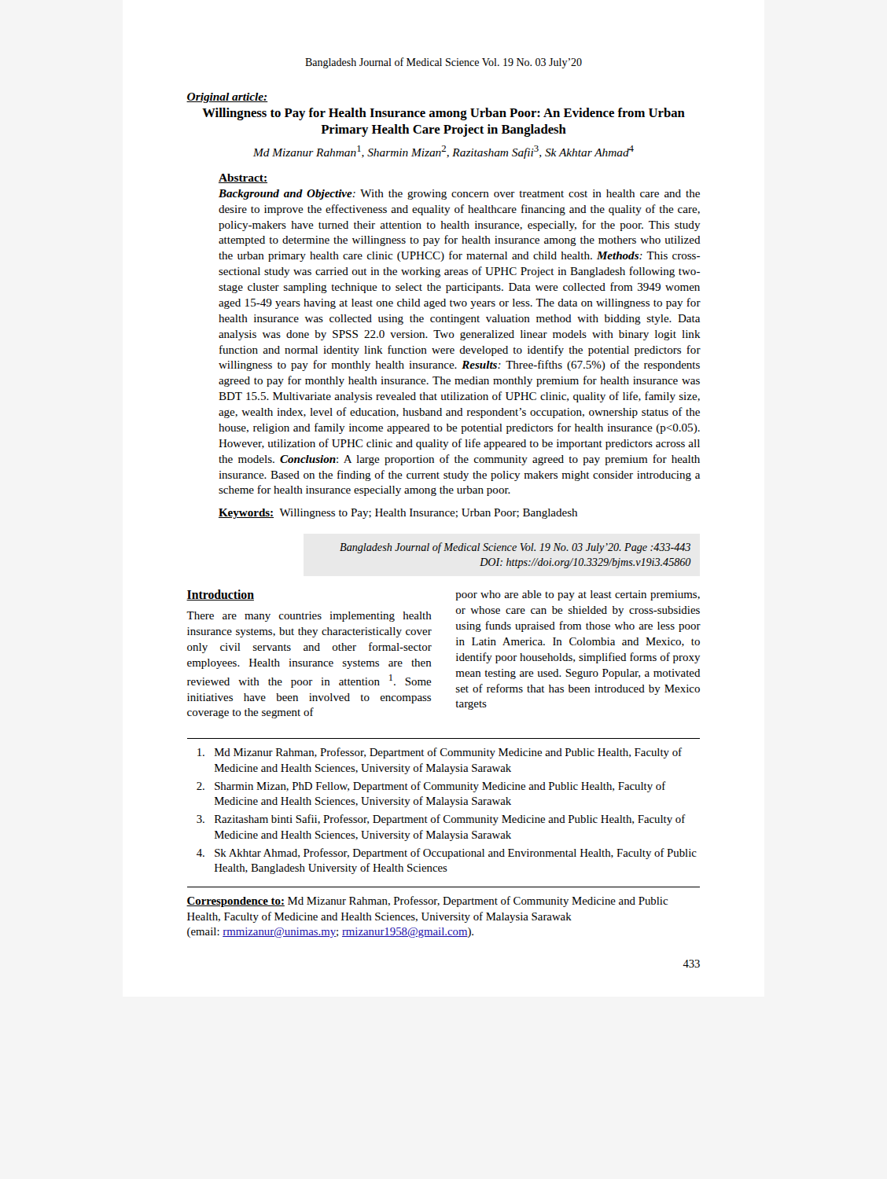Bangladesh Journal of Medical Science Vol. 19 No. 03 July’20
Original article:
Willingness to Pay for Health Insurance among Urban Poor: An Evidence from Urban Primary Health Care Project in Bangladesh
Md Mizanur Rahman1, Sharmin Mizan2, Razitasham Safii3, Sk Akhtar Ahmad4
Abstract:
Background and Objective: With the growing concern over treatment cost in health care and the desire to improve the effectiveness and equality of healthcare financing and the quality of the care, policy-makers have turned their attention to health insurance, especially, for the poor. This study attempted to determine the willingness to pay for health insurance among the mothers who utilized the urban primary health care clinic (UPHCC) for maternal and child health. Methods: This cross-sectional study was carried out in the working areas of UPHC Project in Bangladesh following two-stage cluster sampling technique to select the participants. Data were collected from 3949 women aged 15-49 years having at least one child aged two years or less. The data on willingness to pay for health insurance was collected using the contingent valuation method with bidding style. Data analysis was done by SPSS 22.0 version. Two generalized linear models with binary logit link function and normal identity link function were developed to identify the potential predictors for willingness to pay for monthly health insurance. Results: Three-fifths (67.5%) of the respondents agreed to pay for monthly health insurance. The median monthly premium for health insurance was BDT 15.5. Multivariate analysis revealed that utilization of UPHC clinic, quality of life, family size, age, wealth index, level of education, husband and respondent’s occupation, ownership status of the house, religion and family income appeared to be potential predictors for health insurance (p<0.05). However, utilization of UPHC clinic and quality of life appeared to be important predictors across all the models. Conclusion: A large proportion of the community agreed to pay premium for health insurance. Based on the finding of the current study the policy makers might consider introducing a scheme for health insurance especially among the urban poor.
Keywords: Willingness to Pay; Health Insurance; Urban Poor; Bangladesh
Bangladesh Journal of Medical Science Vol. 19 No. 03 July’20. Page :433-443
DOI: https://doi.org/10.3329/bjms.v19i3.45860
Introduction
There are many countries implementing health insurance systems, but they characteristically cover only civil servants and other formal-sector employees. Health insurance systems are then reviewed with the poor in attention 1. Some initiatives have been involved to encompass coverage to the segment of
poor who are able to pay at least certain premiums, or whose care can be shielded by cross-subsidies using funds upraised from those who are less poor in Latin America. In Colombia and Mexico, to identify poor households, simplified forms of proxy mean testing are used. Seguro Popular, a motivated set of reforms that has been introduced by Mexico targets
Md Mizanur Rahman, Professor, Department of Community Medicine and Public Health, Faculty of Medicine and Health Sciences, University of Malaysia Sarawak
Sharmin Mizan, PhD Fellow, Department of Community Medicine and Public Health, Faculty of Medicine and Health Sciences, University of Malaysia Sarawak
Razitasham binti Safii, Professor, Department of Community Medicine and Public Health, Faculty of Medicine and Health Sciences, University of Malaysia Sarawak
Sk Akhtar Ahmad, Professor, Department of Occupational and Environmental Health, Faculty of Public Health, Bangladesh University of Health Sciences
Correspondence to: Md Mizanur Rahman, Professor, Department of Community Medicine and Public Health, Faculty of Medicine and Health Sciences, University of Malaysia Sarawak
(email: rmmizanur@unimas.my; rmizanur1958@gmail.com).
433